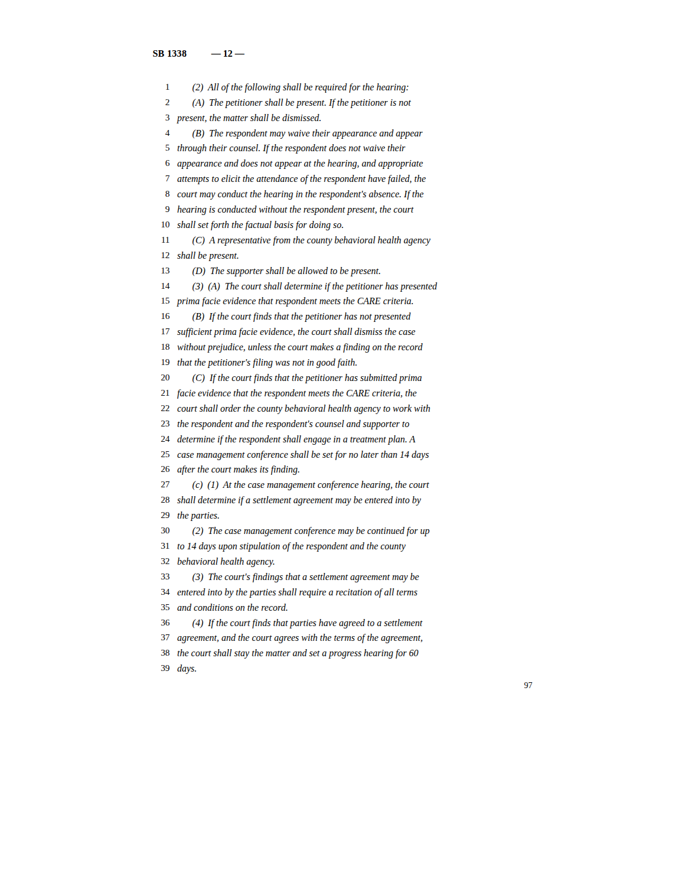SB 1338 — 12 —
(2) All of the following shall be required for the hearing:
(A) The petitioner shall be present. If the petitioner is not
present, the matter shall be dismissed.
(B) The respondent may waive their appearance and appear
through their counsel. If the respondent does not waive their
appearance and does not appear at the hearing, and appropriate
attempts to elicit the attendance of the respondent have failed, the
court may conduct the hearing in the respondent's absence. If the
hearing is conducted without the respondent present, the court
shall set forth the factual basis for doing so.
(C) A representative from the county behavioral health agency
shall be present.
(D) The supporter shall be allowed to be present.
(3) (A) The court shall determine if the petitioner has presented
prima facie evidence that respondent meets the CARE criteria.
(B) If the court finds that the petitioner has not presented
sufficient prima facie evidence, the court shall dismiss the case
without prejudice, unless the court makes a finding on the record
that the petitioner's filing was not in good faith.
(C) If the court finds that the petitioner has submitted prima
facie evidence that the respondent meets the CARE criteria, the
court shall order the county behavioral health agency to work with
the respondent and the respondent's counsel and supporter to
determine if the respondent shall engage in a treatment plan. A
case management conference shall be set for no later than 14 days
after the court makes its finding.
(c) (1) At the case management conference hearing, the court
shall determine if a settlement agreement may be entered into by
the parties.
(2) The case management conference may be continued for up
to 14 days upon stipulation of the respondent and the county
behavioral health agency.
(3) The court's findings that a settlement agreement may be
entered into by the parties shall require a recitation of all terms
and conditions on the record.
(4) If the court finds that parties have agreed to a settlement
agreement, and the court agrees with the terms of the agreement,
the court shall stay the matter and set a progress hearing for 60
days.
97